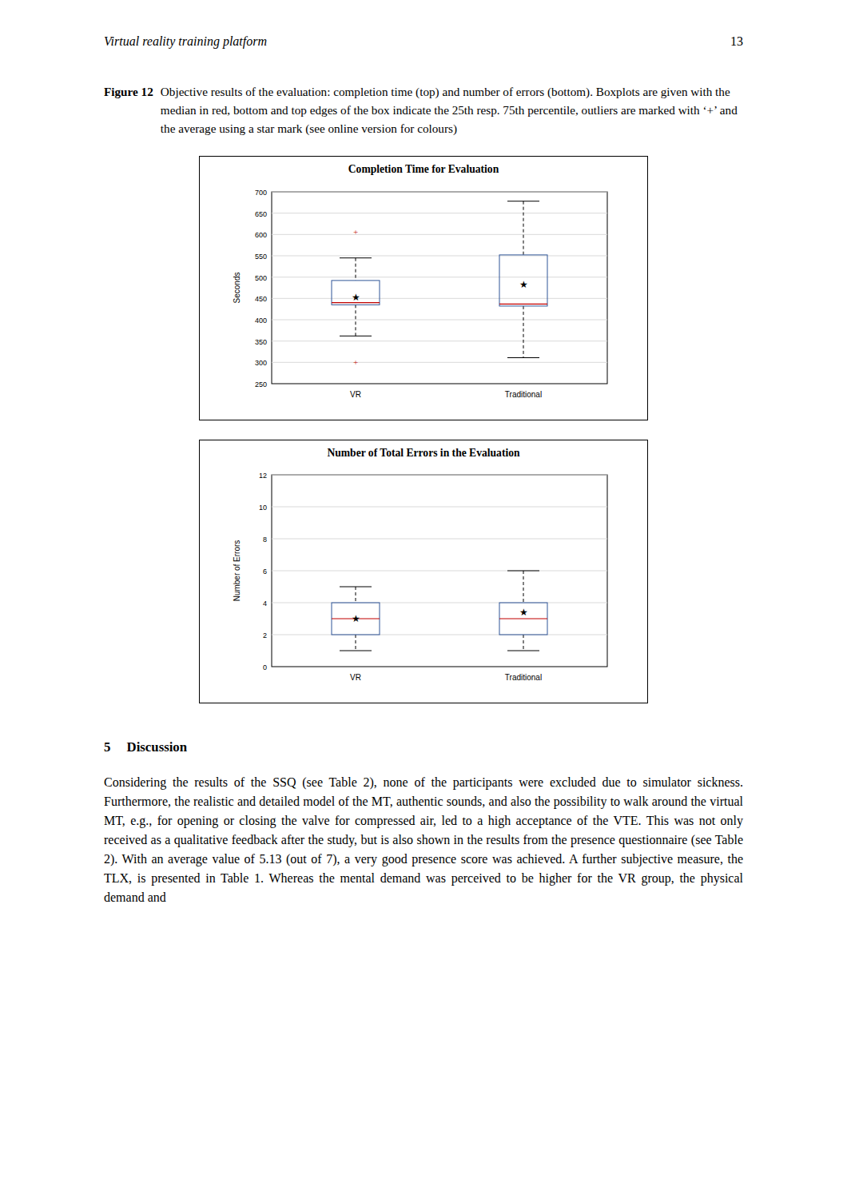Virtual reality training platform 13
Figure 12 Objective results of the evaluation: completion time (top) and number of errors (bottom). Boxplots are given with the median in red, bottom and top edges of the box indicate the 25th resp. 75th percentile, outliers are marked with ‘+’ and the average using a star mark (see online version for colours)
Completion Time for Evaluation
700 650 600 550 500 450 400 350 300 250 Seconds ★ + + ★ VR Traditional
Number of Total Errors in the Evaluation
12 10 8 6 4 2 0 Number of Errors ★ ★ VR Traditional
5 Discussion
Considering the results of the SSQ (see Table 2), none of the participants were excluded due to simulator sickness. Furthermore, the realistic and detailed model of the MT, authentic sounds, and also the possibility to walk around the virtual MT, e.g., for opening or closing the valve for compressed air, led to a high acceptance of the VTE. This was not only received as a qualitative feedback after the study, but is also shown in the results from the presence questionnaire (see Table 2). With an average value of 5.13 (out of 7), a very good presence score was achieved. A further subjective measure, the TLX, is presented in Table 1. Whereas the mental demand was perceived to be higher for the VR group, the physical demand and